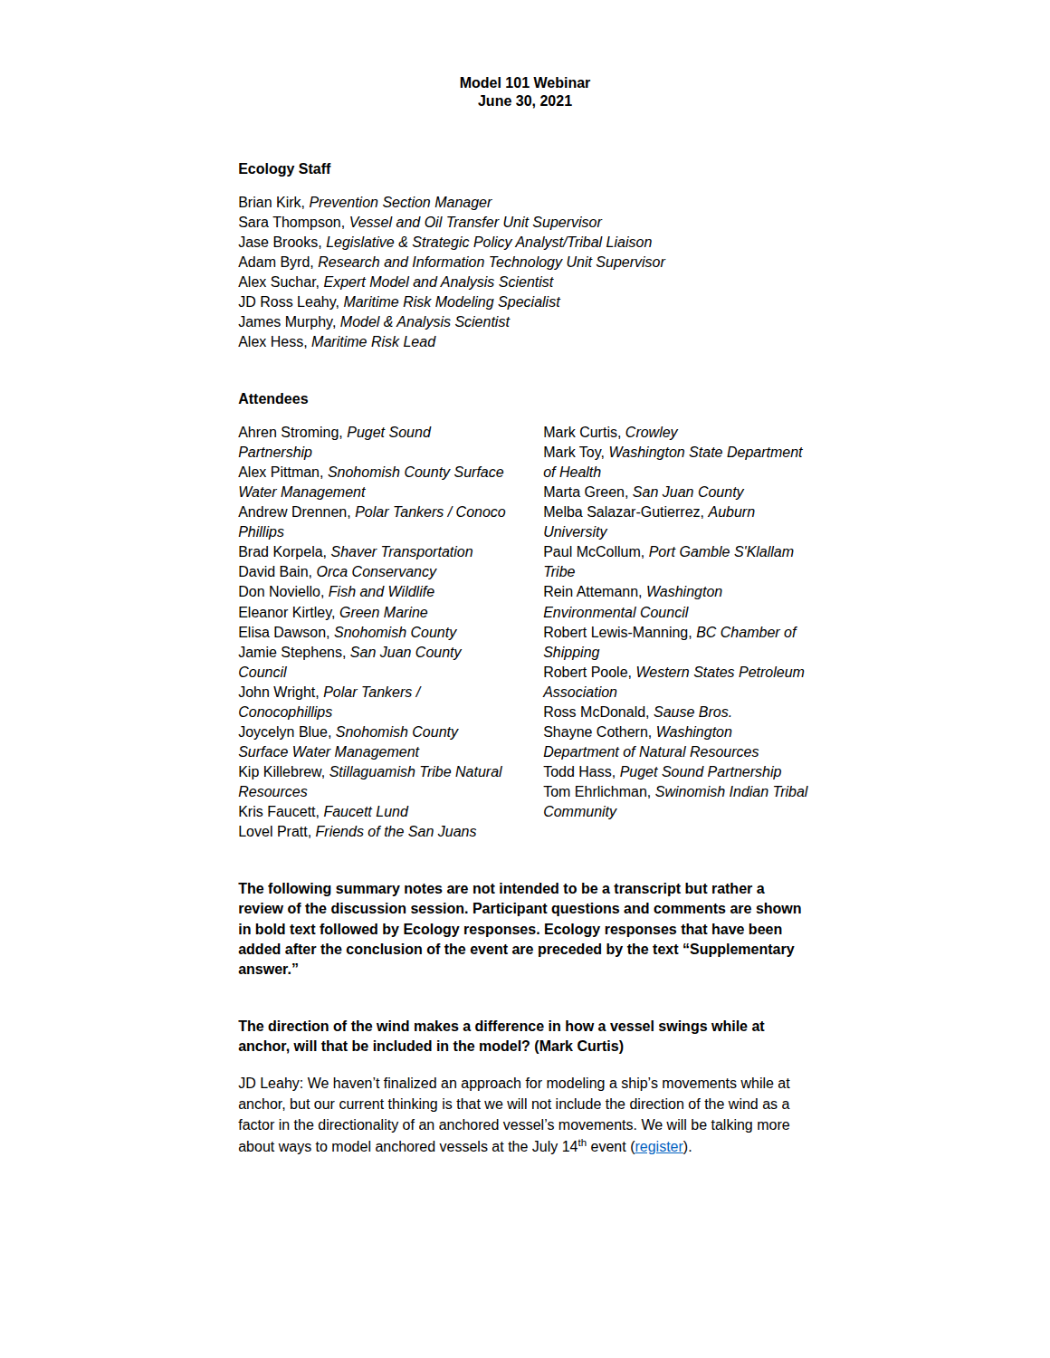Model 101 WebinarJune 30, 2021
Ecology Staff
Brian Kirk, Prevention Section Manager
Sara Thompson, Vessel and Oil Transfer Unit Supervisor
Jase Brooks, Legislative & Strategic Policy Analyst/Tribal Liaison
Adam Byrd, Research and Information Technology Unit Supervisor
Alex Suchar, Expert Model and Analysis Scientist
JD Ross Leahy, Maritime Risk Modeling Specialist
James Murphy, Model & Analysis Scientist
Alex Hess, Maritime Risk Lead
Attendees
Ahren Stroming, Puget Sound Partnership
Alex Pittman, Snohomish County Surface Water Management
Andrew Drennen, Polar Tankers / Conoco Phillips
Brad Korpela, Shaver Transportation
David Bain, Orca Conservancy
Don Noviello, Fish and Wildlife
Eleanor Kirtley, Green Marine
Elisa Dawson, Snohomish County
Jamie Stephens, San Juan County Council
John Wright, Polar Tankers / Conocophillips
Joycelyn Blue, Snohomish County Surface Water Management
Kip Killebrew, Stillaguamish Tribe Natural Resources
Kris Faucett, Faucett Lund
Lovel Pratt, Friends of the San Juans
Mark Curtis, Crowley
Mark Toy, Washington State Department of Health
Marta Green, San Juan County
Melba Salazar-Gutierrez, Auburn University
Paul McCollum, Port Gamble S'Klallam Tribe
Rein Attemann, Washington Environmental Council
Robert Lewis-Manning, BC Chamber of Shipping
Robert Poole, Western States Petroleum Association
Ross McDonald, Sause Bros.
Shayne Cothern, Washington Department of Natural Resources
Todd Hass, Puget Sound Partnership
Tom Ehrlichman, Swinomish Indian Tribal Community
The following summary notes are not intended to be a transcript but rather a review of the discussion session. Participant questions and comments are shown in bold text followed by Ecology responses. Ecology responses that have been added after the conclusion of the event are preceded by the text “Supplementary answer.”
The direction of the wind makes a difference in how a vessel swings while at anchor, will that be included in the model? (Mark Curtis)
JD Leahy: We haven’t finalized an approach for modeling a ship’s movements while at anchor, but our current thinking is that we will not include the direction of the wind as a factor in the directionality of an anchored vessel’s movements. We will be talking more about ways to model anchored vessels at the July 14th event (register).